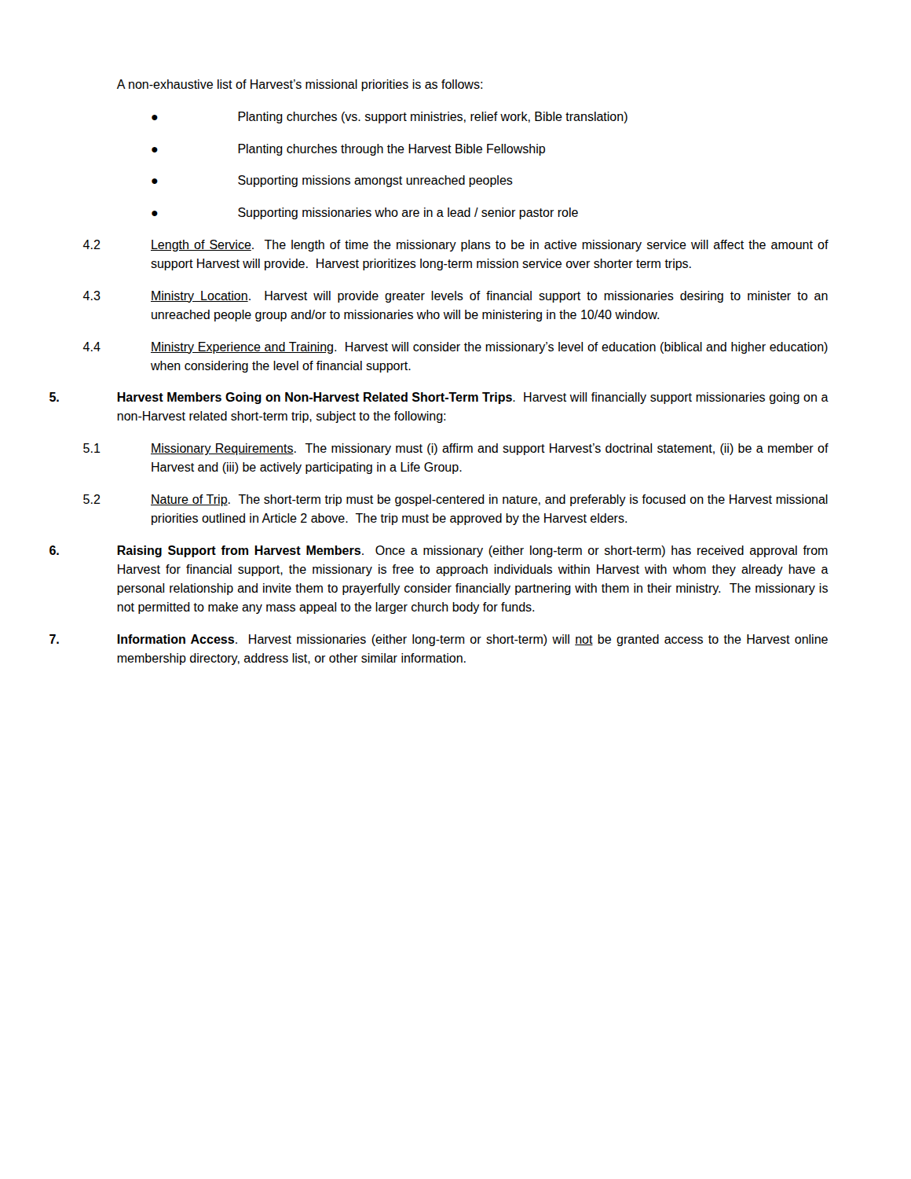A non-exhaustive list of Harvest’s missional priorities is as follows:
●Planting churches (vs. support ministries, relief work, Bible translation)
●Planting churches through the Harvest Bible Fellowship
●Supporting missions amongst unreached peoples
●Supporting missionaries who are in a lead / senior pastor role
4.2 Length of Service. The length of time the missionary plans to be in active missionary service will affect the amount of support Harvest will provide. Harvest prioritizes long-term mission service over shorter term trips.
4.3 Ministry Location. Harvest will provide greater levels of financial support to missionaries desiring to minister to an unreached people group and/or to missionaries who will be ministering in the 10/40 window.
4.4 Ministry Experience and Training. Harvest will consider the missionary’s level of education (biblical and higher education) when considering the level of financial support.
5. Harvest Members Going on Non-Harvest Related Short-Term Trips. Harvest will financially support missionaries going on a non-Harvest related short-term trip, subject to the following:
5.1 Missionary Requirements. The missionary must (i) affirm and support Harvest’s doctrinal statement, (ii) be a member of Harvest and (iii) be actively participating in a Life Group.
5.2 Nature of Trip. The short-term trip must be gospel-centered in nature, and preferably is focused on the Harvest missional priorities outlined in Article 2 above. The trip must be approved by the Harvest elders.
6. Raising Support from Harvest Members. Once a missionary (either long-term or short-term) has received approval from Harvest for financial support, the missionary is free to approach individuals within Harvest with whom they already have a personal relationship and invite them to prayerfully consider financially partnering with them in their ministry. The missionary is not permitted to make any mass appeal to the larger church body for funds.
7. Information Access. Harvest missionaries (either long-term or short-term) will not be granted access to the Harvest online membership directory, address list, or other similar information.